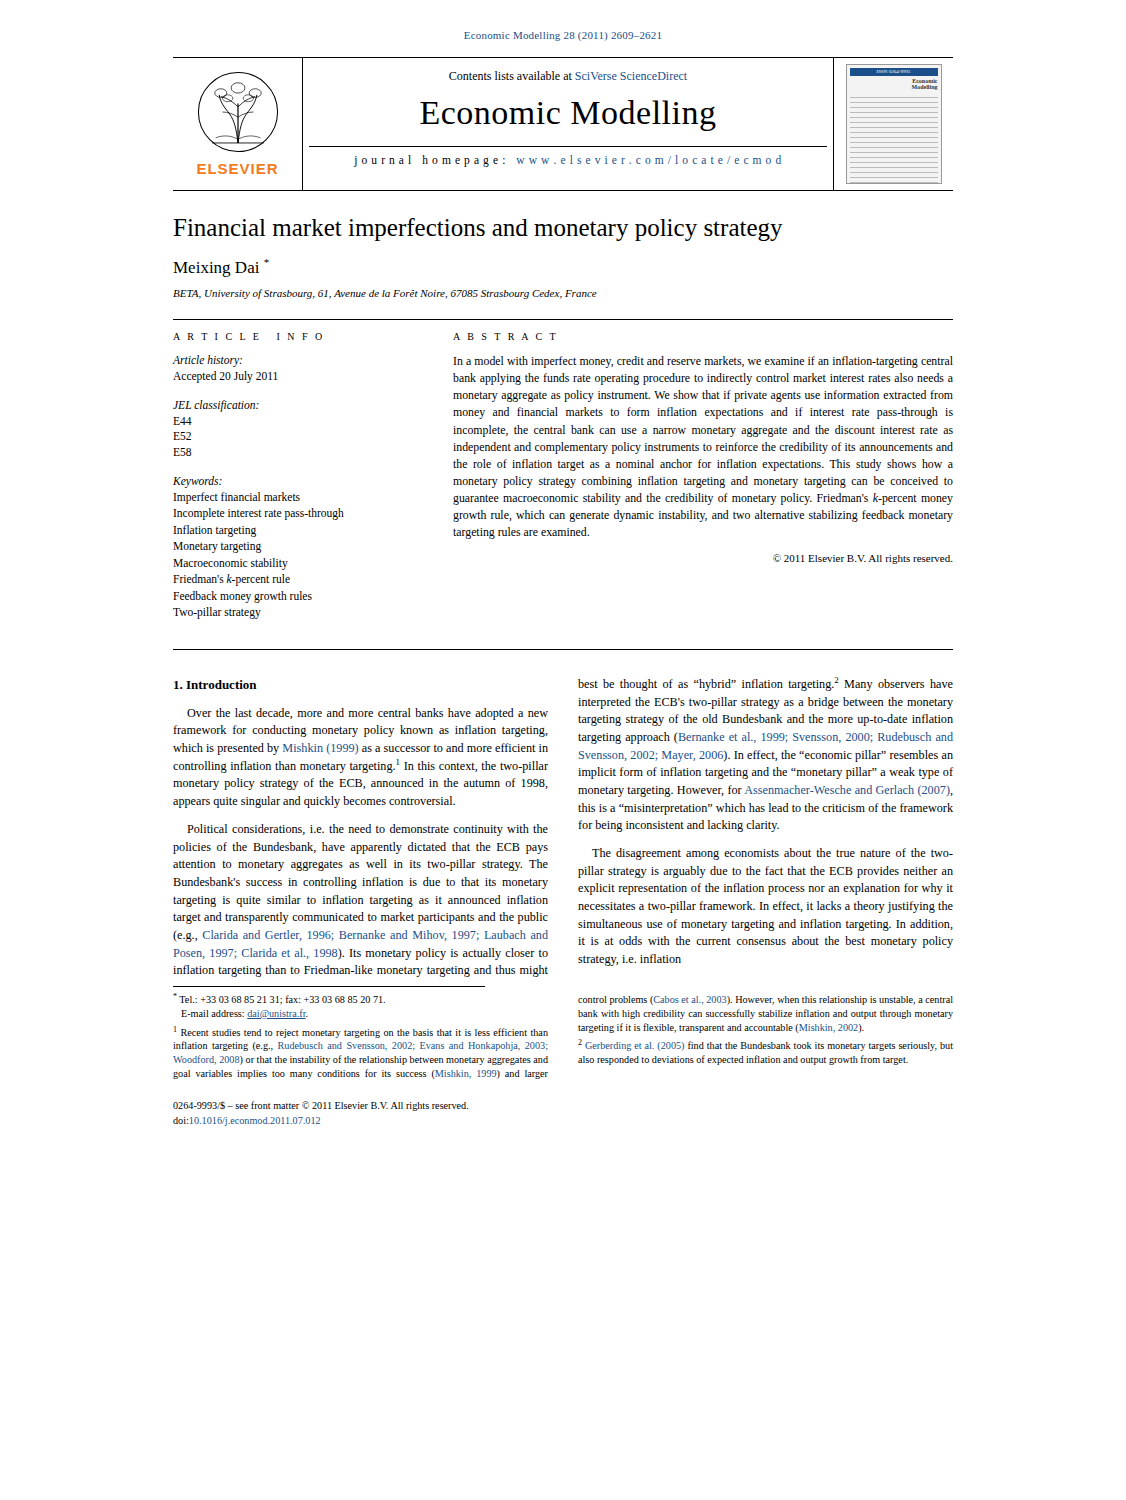Economic Modelling 28 (2011) 2609–2621
ELSEVIER
Contents lists available at SciVerse ScienceDirect
Economic Modelling
j o u r n a l h o m e p a g e : w w w . e l s e v i e r . c o m / l o c a t e / e c m o d
ISSN 0264-9993
Economic
Modelling
Financial market imperfections and monetary policy strategy
Meixing Dai *
BETA, University of Strasbourg, 61, Avenue de la Forêt Noire, 67085 Strasbourg Cedex, France
A R T I C L E I N F O
Article history:
Accepted 20 July 2011
JEL classification:
E44
E52
E58
Keywords:
Imperfect financial markets
Incomplete interest rate pass-through
Inflation targeting
Monetary targeting
Macroeconomic stability
Friedman's k-percent rule
Feedback money growth rules
Two-pillar strategy
A B S T R A C T
In a model with imperfect money, credit and reserve markets, we examine if an inflation-targeting central bank applying the funds rate operating procedure to indirectly control market interest rates also needs a monetary aggregate as policy instrument. We show that if private agents use information extracted from money and financial markets to form inflation expectations and if interest rate pass-through is incomplete, the central bank can use a narrow monetary aggregate and the discount interest rate as independent and complementary policy instruments to reinforce the credibility of its announcements and the role of inflation target as a nominal anchor for inflation expectations. This study shows how a monetary policy strategy combining inflation targeting and monetary targeting can be conceived to guarantee macroeconomic stability and the credibility of monetary policy. Friedman's k-percent money growth rule, which can generate dynamic instability, and two alternative stabilizing feedback monetary targeting rules are examined.
© 2011 Elsevier B.V. All rights reserved.
1. Introduction
Over the last decade, more and more central banks have adopted a new framework for conducting monetary policy known as inflation targeting, which is presented by Mishkin (1999) as a successor to and more efficient in controlling inflation than monetary targeting.1 In this context, the two-pillar monetary policy strategy of the ECB, announced in the autumn of 1998, appears quite singular and quickly becomes controversial.
Political considerations, i.e. the need to demonstrate continuity with the policies of the Bundesbank, have apparently dictated that the ECB pays attention to monetary aggregates as well in its two-pillar strategy. The Bundesbank's success in controlling inflation is due to that its monetary targeting is quite similar to inflation targeting as it announced inflation target and transparently communicated to market participants and the public (e.g., Clarida and Gertler, 1996; Bernanke and Mihov, 1997; Laubach and Posen, 1997; Clarida et al., 1998). Its monetary policy is actually closer to inflation targeting than to Friedman-like monetary targeting and thus might best be thought of as “hybrid” inflation targeting.2 Many observers have interpreted the ECB's two-pillar strategy as a bridge between the monetary targeting strategy of the old Bundesbank and the more up-to-date inflation targeting approach (Bernanke et al., 1999; Svensson, 2000; Rudebusch and Svensson, 2002; Mayer, 2006). In effect, the “economic pillar” resembles an implicit form of inflation targeting and the “monetary pillar” a weak type of monetary targeting. However, for Assenmacher-Wesche and Gerlach (2007), this is a “misinterpretation” which has lead to the criticism of the framework for being inconsistent and lacking clarity.
The disagreement among economists about the true nature of the two-pillar strategy is arguably due to the fact that the ECB provides neither an explicit representation of the inflation process nor an explanation for why it necessitates a two-pillar framework. In effect, it lacks a theory justifying the simultaneous use of monetary targeting and inflation targeting. In addition, it is at odds with the current consensus about the best monetary policy strategy, i.e. inflation
* Tel.: +33 03 68 85 21 31; fax: +33 03 68 85 20 71.
E-mail address: dai@unistra.fr.
1 Recent studies tend to reject monetary targeting on the basis that it is less efficient than inflation targeting (e.g., Rudebusch and Svensson, 2002; Evans and Honkapohja, 2003; Woodford, 2008) or that the instability of the relationship between monetary aggregates and goal variables implies too many conditions for its success (Mishkin, 1999) and larger control problems (Cabos et al., 2003). However, when this relationship is unstable, a central bank with high credibility can successfully stabilize inflation and output through monetary targeting if it is flexible, transparent and accountable (Mishkin, 2002).
2 Gerberding et al. (2005) find that the Bundesbank took its monetary targets seriously, but also responded to deviations of expected inflation and output growth from target.
0264-9993/$ – see front matter © 2011 Elsevier B.V. All rights reserved.
doi:10.1016/j.econmod.2011.07.012